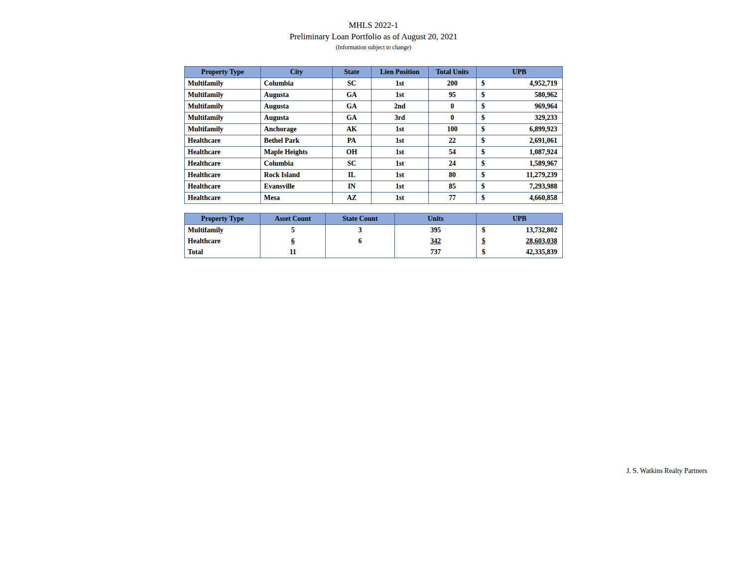MHLS 2022-1
Preliminary Loan Portfolio as of August 20, 2021
(Information subject to change)
| Property Type | City | State | Lien Position | Total Units | UPB |
| --- | --- | --- | --- | --- | --- |
| Multifamily | Columbia | SC | 1st | 200 | $ 4,952,719 |
| Multifamily | Augusta | GA | 1st | 95 | $ 580,962 |
| Multifamily | Augusta | GA | 2nd | 0 | $ 969,964 |
| Multifamily | Augusta | GA | 3rd | 0 | $ 329,233 |
| Multifamily | Anchorage | AK | 1st | 100 | $ 6,899,923 |
| Healthcare | Bethel Park | PA | 1st | 22 | $ 2,691,061 |
| Healthcare | Maple Heights | OH | 1st | 54 | $ 1,087,924 |
| Healthcare | Columbia | SC | 1st | 24 | $ 1,589,967 |
| Healthcare | Rock Island | IL | 1st | 80 | $ 11,279,239 |
| Healthcare | Evansville | IN | 1st | 85 | $ 7,293,988 |
| Healthcare | Mesa | AZ | 1st | 77 | $ 4,660,858 |
| Property Type | Asset Count | State Count | Units | UPB |
| --- | --- | --- | --- | --- |
| Multifamily | 5 | 3 | 395 | $ 13,732,802 |
| Healthcare | 6 | 6 | 342 | $ 28,603,038 |
| Total | 11 | | 737 | $ 42,335,839 |
J. S. Watkins Realty Partners